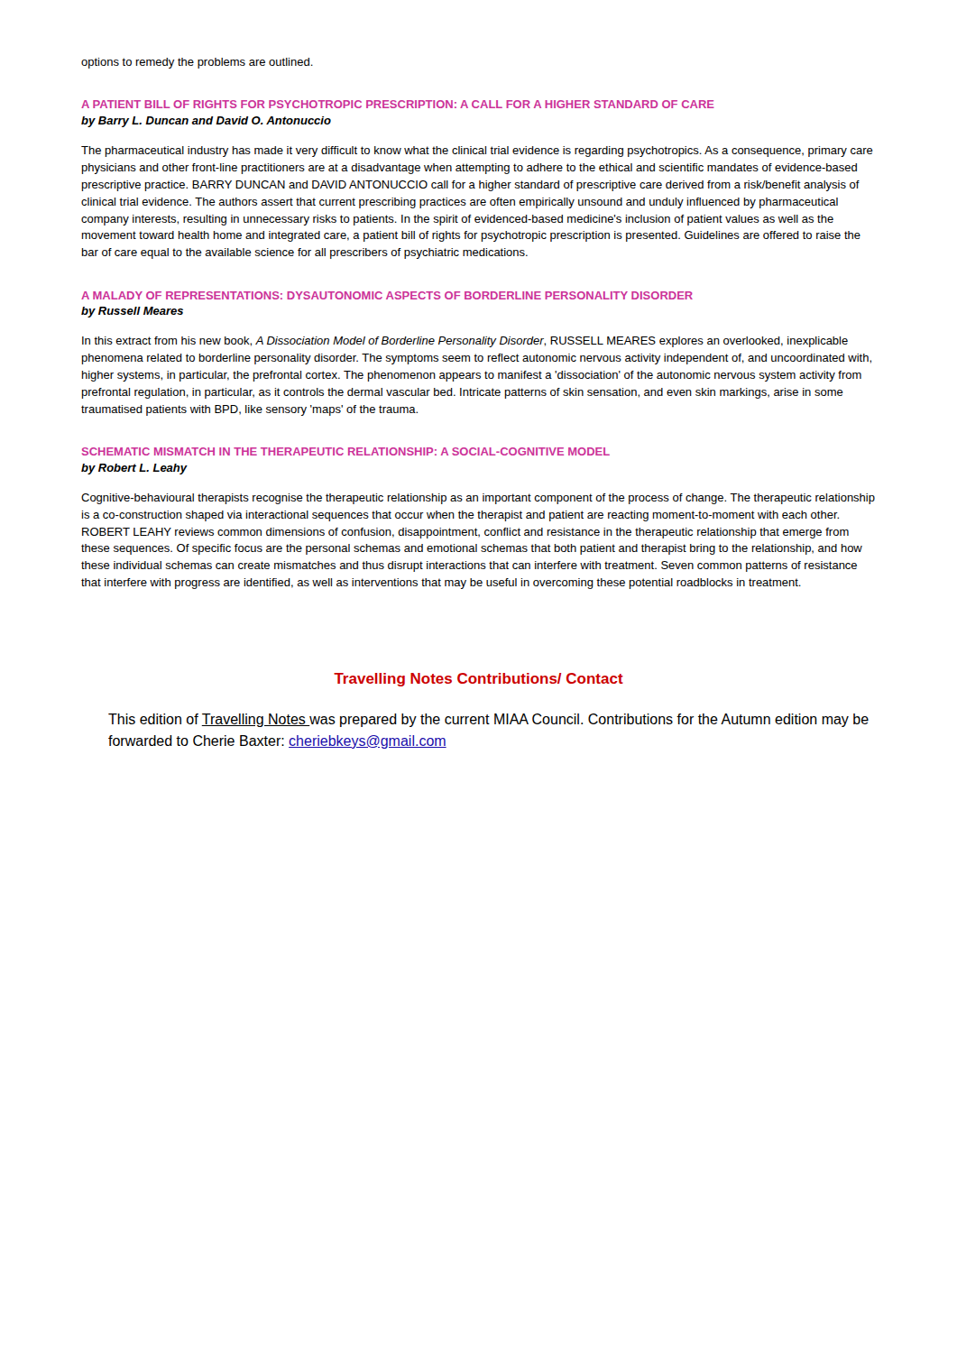options to remedy the problems are outlined.
A Patient Bill of Rights for Psychotropic Prescription: A Call for a Higher Standard of Care
by Barry L. Duncan and David O. Antonuccio
The pharmaceutical industry has made it very difficult to know what the clinical trial evidence is regarding psychotropics. As a consequence, primary care physicians and other front-line practitioners are at a disadvantage when attempting to adhere to the ethical and scientific mandates of evidence-based prescriptive practice. BARRY DUNCAN and DAVID ANTONUCCIO call for a higher standard of prescriptive care derived from a risk/benefit analysis of clinical trial evidence. The authors assert that current prescribing practices are often empirically unsound and unduly influenced by pharmaceutical company interests, resulting in unnecessary risks to patients. In the spirit of evidenced-based medicine's inclusion of patient values as well as the movement toward health home and integrated care, a patient bill of rights for psychotropic prescription is presented. Guidelines are offered to raise the bar of care equal to the available science for all prescribers of psychiatric medications.
A Malady of Representations: Dysautonomic Aspects of Borderline Personality Disorder
by Russell Meares
In this extract from his new book, A Dissociation Model of Borderline Personality Disorder, RUSSELL MEARES explores an overlooked, inexplicable phenomena related to borderline personality disorder. The symptoms seem to reflect autonomic nervous activity independent of, and uncoordinated with, higher systems, in particular, the prefrontal cortex. The phenomenon appears to manifest a 'dissociation' of the autonomic nervous system activity from prefrontal regulation, in particular, as it controls the dermal vascular bed. Intricate patterns of skin sensation, and even skin markings, arise in some traumatised patients with BPD, like sensory 'maps' of the trauma.
Schematic Mismatch in the Therapeutic Relationship: A Social-Cognitive Model
by Robert L. Leahy
Cognitive-behavioural therapists recognise the therapeutic relationship as an important component of the process of change. The therapeutic relationship is a co-construction shaped via interactional sequences that occur when the therapist and patient are reacting moment-to-moment with each other. ROBERT LEAHY reviews common dimensions of confusion, disappointment, conflict and resistance in the therapeutic relationship that emerge from these sequences. Of specific focus are the personal schemas and emotional schemas that both patient and therapist bring to the relationship, and how these individual schemas can create mismatches and thus disrupt interactions that can interfere with treatment. Seven common patterns of resistance that interfere with progress are identified, as well as interventions that may be useful in overcoming these potential roadblocks in treatment.
Travelling Notes Contributions/ Contact
This edition of Travelling Notes was prepared by the current MIAA Council. Contributions for the Autumn edition may be forwarded to Cherie Baxter: cheriebkeys@gmail.com